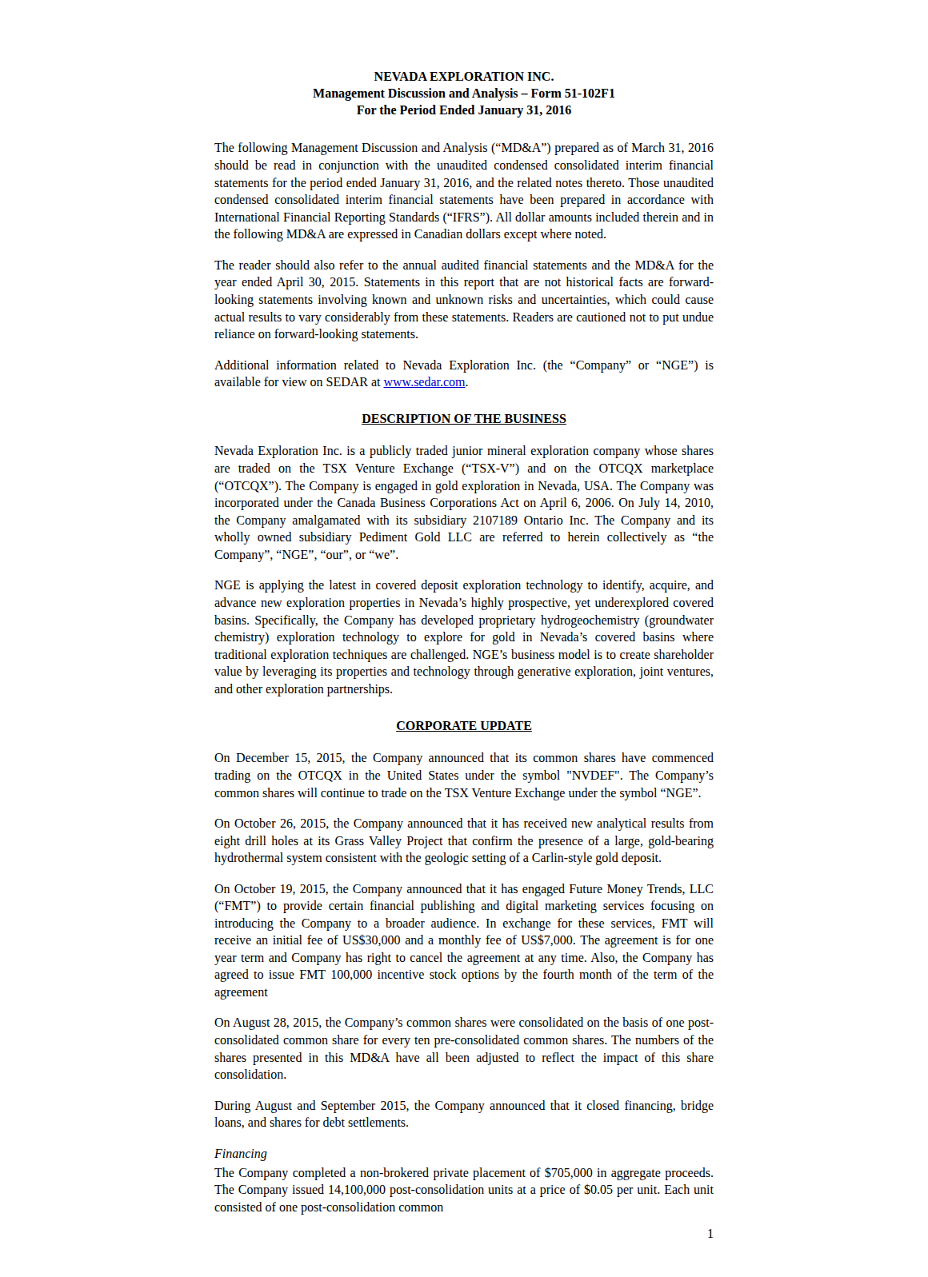NEVADA EXPLORATION INC.
Management Discussion and Analysis – Form 51-102F1
For the Period Ended January 31, 2016
The following Management Discussion and Analysis (“MD&A”) prepared as of March 31, 2016 should be read in conjunction with the unaudited condensed consolidated interim financial statements for the period ended January 31, 2016, and the related notes thereto. Those unaudited condensed consolidated interim financial statements have been prepared in accordance with International Financial Reporting Standards (“IFRS”). All dollar amounts included therein and in the following MD&A are expressed in Canadian dollars except where noted.
The reader should also refer to the annual audited financial statements and the MD&A for the year ended April 30, 2015. Statements in this report that are not historical facts are forward-looking statements involving known and unknown risks and uncertainties, which could cause actual results to vary considerably from these statements. Readers are cautioned not to put undue reliance on forward-looking statements.
Additional information related to Nevada Exploration Inc. (the “Company” or “NGE”) is available for view on SEDAR at www.sedar.com.
DESCRIPTION OF THE BUSINESS
Nevada Exploration Inc. is a publicly traded junior mineral exploration company whose shares are traded on the TSX Venture Exchange (“TSX-V”) and on the OTCQX marketplace (“OTCQX”). The Company is engaged in gold exploration in Nevada, USA. The Company was incorporated under the Canada Business Corporations Act on April 6, 2006. On July 14, 2010, the Company amalgamated with its subsidiary 2107189 Ontario Inc. The Company and its wholly owned subsidiary Pediment Gold LLC are referred to herein collectively as “the Company”, “NGE”, “our”, or “we”.
NGE is applying the latest in covered deposit exploration technology to identify, acquire, and advance new exploration properties in Nevada’s highly prospective, yet underexplored covered basins. Specifically, the Company has developed proprietary hydrogeochemistry (groundwater chemistry) exploration technology to explore for gold in Nevada’s covered basins where traditional exploration techniques are challenged. NGE’s business model is to create shareholder value by leveraging its properties and technology through generative exploration, joint ventures, and other exploration partnerships.
CORPORATE UPDATE
On December 15, 2015, the Company announced that its common shares have commenced trading on the OTCQX in the United States under the symbol "NVDEF". The Company’s common shares will continue to trade on the TSX Venture Exchange under the symbol “NGE”.
On October 26, 2015, the Company announced that it has received new analytical results from eight drill holes at its Grass Valley Project that confirm the presence of a large, gold-bearing hydrothermal system consistent with the geologic setting of a Carlin-style gold deposit.
On October 19, 2015, the Company announced that it has engaged Future Money Trends, LLC (“FMT”) to provide certain financial publishing and digital marketing services focusing on introducing the Company to a broader audience. In exchange for these services, FMT will receive an initial fee of US$30,000 and a monthly fee of US$7,000. The agreement is for one year term and Company has right to cancel the agreement at any time. Also, the Company has agreed to issue FMT 100,000 incentive stock options by the fourth month of the term of the agreement
On August 28, 2015, the Company’s common shares were consolidated on the basis of one post-consolidated common share for every ten pre-consolidated common shares. The numbers of the shares presented in this MD&A have all been adjusted to reflect the impact of this share consolidation.
During August and September 2015, the Company announced that it closed financing, bridge loans, and shares for debt settlements.
Financing
The Company completed a non-brokered private placement of $705,000 in aggregate proceeds. The Company issued 14,100,000 post-consolidation units at a price of $0.05 per unit. Each unit consisted of one post-consolidation common
1